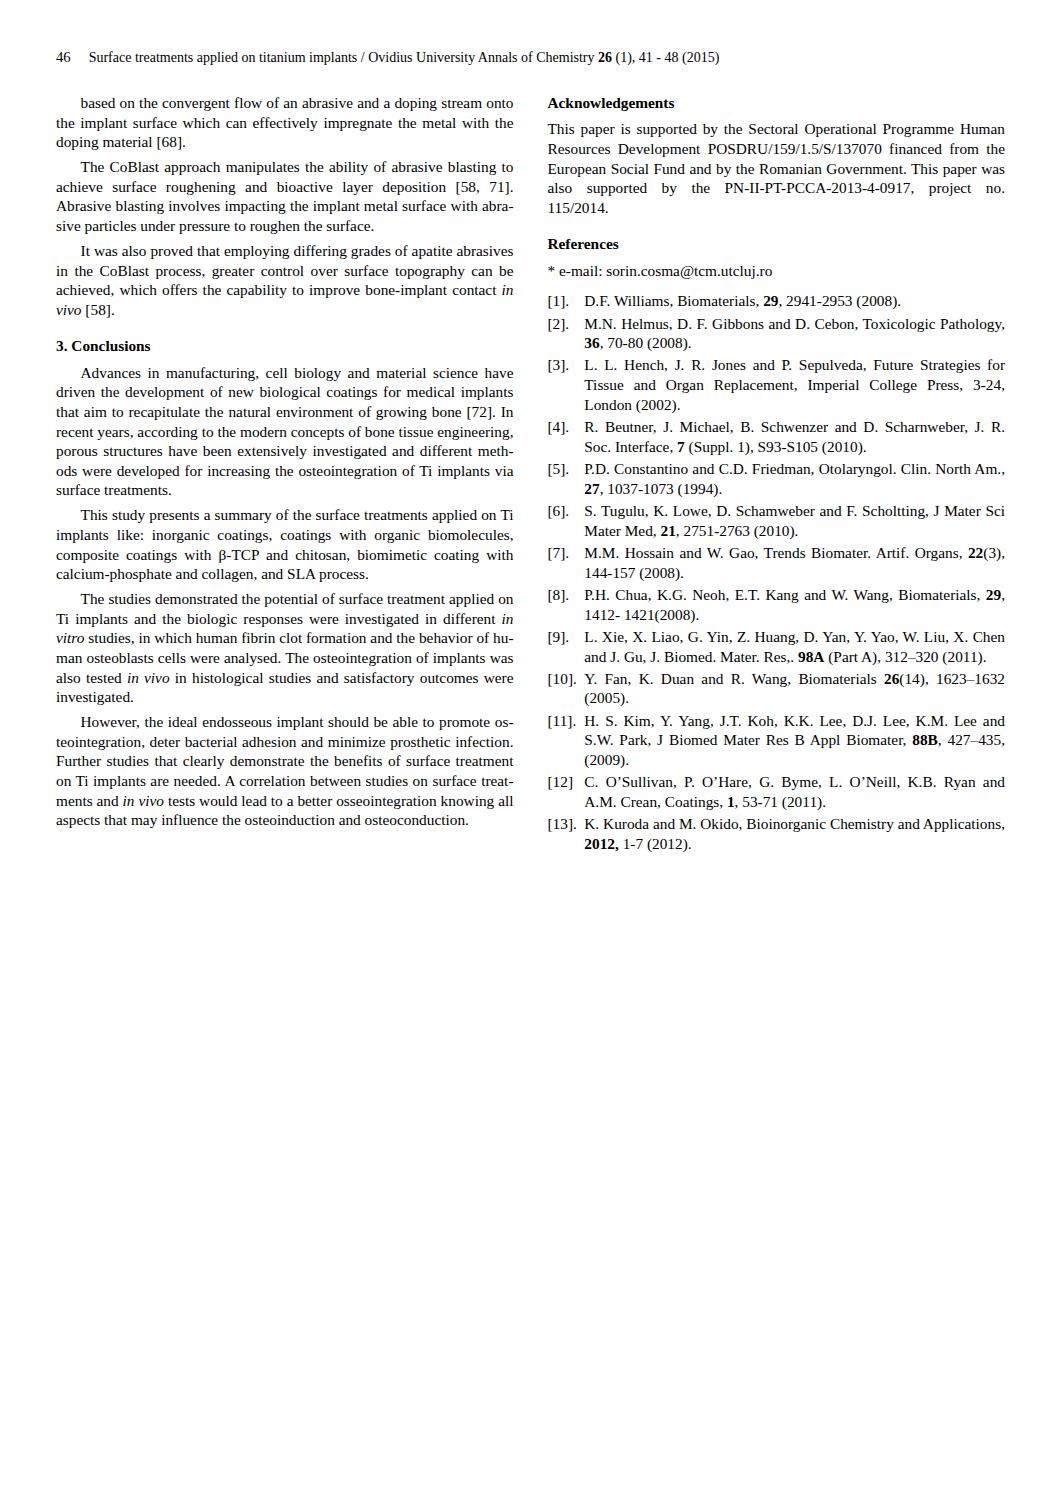46 Surface treatments applied on titanium implants / Ovidius University Annals of Chemistry 26 (1), 41 - 48 (2015)
based on the convergent flow of an abrasive and a doping stream onto the implant surface which can effectively impregnate the metal with the doping material [68].
The CoBlast approach manipulates the ability of abrasive blasting to achieve surface roughening and bioactive layer deposition [58, 71]. Abrasive blasting involves impacting the implant metal surface with abrasive particles under pressure to roughen the surface.
It was also proved that employing differing grades of apatite abrasives in the CoBlast process, greater control over surface topography can be achieved, which offers the capability to improve bone-implant contact in vivo [58].
3. Conclusions
Advances in manufacturing, cell biology and material science have driven the development of new biological coatings for medical implants that aim to recapitulate the natural environment of growing bone [72]. In recent years, according to the modern concepts of bone tissue engineering, porous structures have been extensively investigated and different methods were developed for increasing the osteointegration of Ti implants via surface treatments.
This study presents a summary of the surface treatments applied on Ti implants like: inorganic coatings, coatings with organic biomolecules, composite coatings with β-TCP and chitosan, biomimetic coating with calcium-phosphate and collagen, and SLA process.
The studies demonstrated the potential of surface treatment applied on Ti implants and the biologic responses were investigated in different in vitro studies, in which human fibrin clot formation and the behavior of human osteoblasts cells were analysed. The osteointegration of implants was also tested in vivo in histological studies and satisfactory outcomes were investigated.
However, the ideal endosseous implant should be able to promote osteointegration, deter bacterial adhesion and minimize prosthetic infection. Further studies that clearly demonstrate the benefits of surface treatment on Ti implants are needed. A correlation between studies on surface treatments and in vivo tests would lead to a better osseointegration knowing all aspects that may influence the osteoinduction and osteoconduction.
Acknowledgements
This paper is supported by the Sectoral Operational Programme Human Resources Development POSDRU/159/1.5/S/137070 financed from the European Social Fund and by the Romanian Government. This paper was also supported by the PN-II-PT-PCCA-2013-4-0917, project no. 115/2014.
References
* e-mail: sorin.cosma@tcm.utcluj.ro
[1]. D.F. Williams, Biomaterials, 29, 2941-2953 (2008).
[2]. M.N. Helmus, D. F. Gibbons and D. Cebon, Toxicologic Pathology, 36, 70-80 (2008).
[3]. L. L. Hench, J. R. Jones and P. Sepulveda, Future Strategies for Tissue and Organ Replacement, Imperial College Press, 3-24, London (2002).
[4]. R. Beutner, J. Michael, B. Schwenzer and D. Scharnweber, J. R. Soc. Interface, 7 (Suppl. 1), S93-S105 (2010).
[5]. P.D. Constantino and C.D. Friedman, Otolaryngol. Clin. North Am., 27, 1037-1073 (1994).
[6]. S. Tugulu, K. Lowe, D. Schamweber and F. Scholtting, J Mater Sci Mater Med, 21, 2751-2763 (2010).
[7]. M.M. Hossain and W. Gao, Trends Biomater. Artif. Organs, 22(3), 144-157 (2008).
[8]. P.H. Chua, K.G. Neoh, E.T. Kang and W. Wang, Biomaterials, 29, 1412- 1421(2008).
[9]. L. Xie, X. Liao, G. Yin, Z. Huang, D. Yan, Y. Yao, W. Liu, X. Chen and J. Gu, J. Biomed. Mater. Res,. 98A (Part A), 312–320 (2011).
[10]. Y. Fan, K. Duan and R. Wang, Biomaterials 26(14), 1623–1632 (2005).
[11]. H. S. Kim, Y. Yang, J.T. Koh, K.K. Lee, D.J. Lee, K.M. Lee and S.W. Park, J Biomed Mater Res B Appl Biomater, 88B, 427–435, (2009).
[12] C. O’Sullivan, P. O’Hare, G. Byme, L. O’Neill, K.B. Ryan and A.M. Crean, Coatings, 1, 53-71 (2011).
[13]. K. Kuroda and M. Okido, Bioinorganic Chemistry and Applications, 2012, 1-7 (2012).